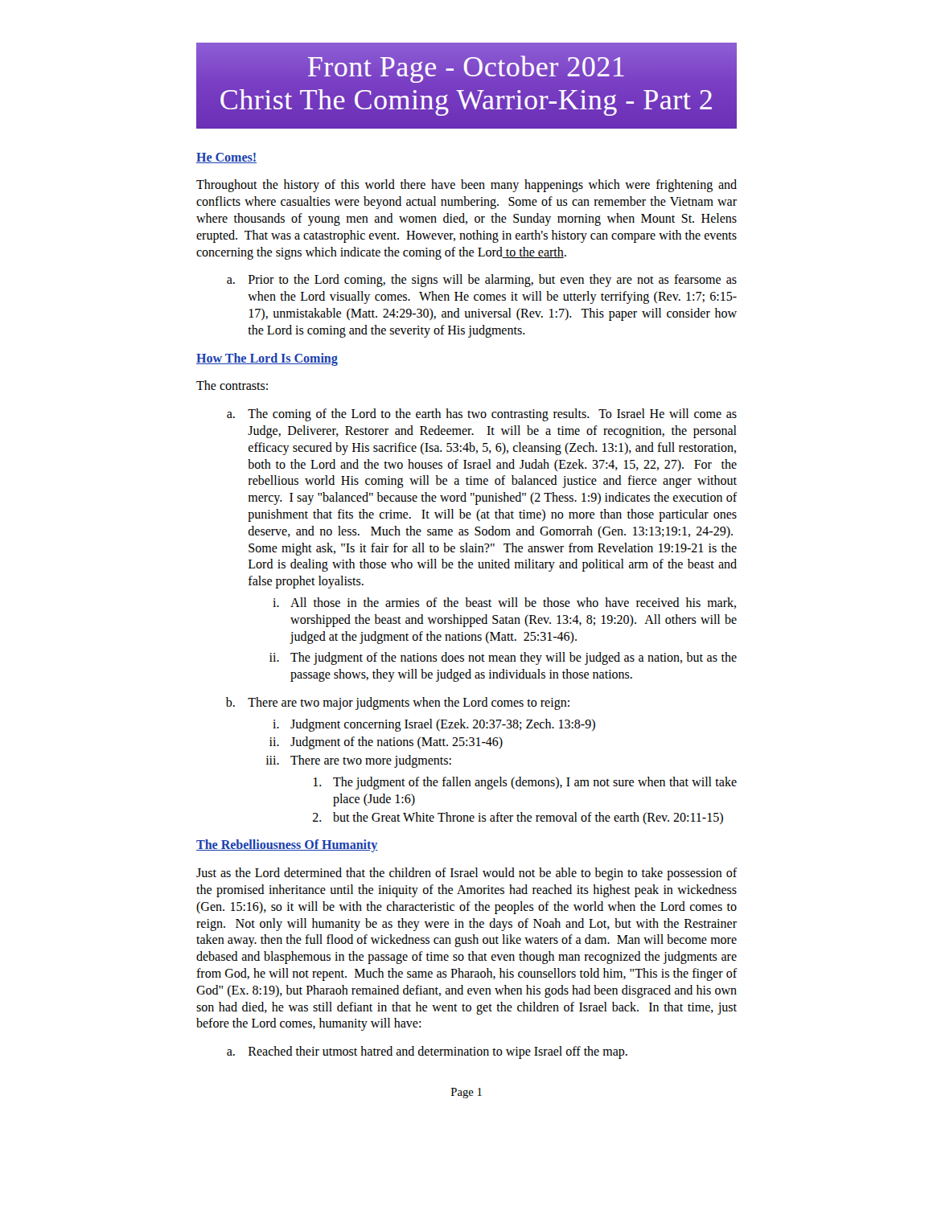Front Page - October 2021
Christ The Coming Warrior-King - Part 2
He Comes!
Throughout the history of this world there have been many happenings which were frightening and conflicts where casualties were beyond actual numbering. Some of us can remember the Vietnam war where thousands of young men and women died, or the Sunday morning when Mount St. Helens erupted. That was a catastrophic event. However, nothing in earth's history can compare with the events concerning the signs which indicate the coming of the Lord to the earth.
Prior to the Lord coming, the signs will be alarming, but even they are not as fearsome as when the Lord visually comes. When He comes it will be utterly terrifying (Rev. 1:7; 6:15-17), unmistakable (Matt. 24:29-30), and universal (Rev. 1:7). This paper will consider how the Lord is coming and the severity of His judgments.
How The Lord Is Coming
The contrasts:
The coming of the Lord to the earth has two contrasting results. To Israel He will come as Judge, Deliverer, Restorer and Redeemer. It will be a time of recognition, the personal efficacy secured by His sacrifice (Isa. 53:4b, 5, 6), cleansing (Zech. 13:1), and full restoration, both to the Lord and the two houses of Israel and Judah (Ezek. 37:4, 15, 22, 27). For the rebellious world His coming will be a time of balanced justice and fierce anger without mercy. I say "balanced" because the word "punished" (2 Thess. 1:9) indicates the execution of punishment that fits the crime. It will be (at that time) no more than those particular ones deserve, and no less. Much the same as Sodom and Gomorrah (Gen. 13:13;19:1, 24-29). Some might ask, "Is it fair for all to be slain?" The answer from Revelation 19:19-21 is the Lord is dealing with those who will be the united military and political arm of the beast and false prophet loyalists.
All those in the armies of the beast will be those who have received his mark, worshipped the beast and worshipped Satan (Rev. 13:4, 8; 19:20). All others will be judged at the judgment of the nations (Matt. 25:31-46).
The judgment of the nations does not mean they will be judged as a nation, but as the passage shows, they will be judged as individuals in those nations.
There are two major judgments when the Lord comes to reign:
Judgment concerning Israel (Ezek. 20:37-38; Zech. 13:8-9)
Judgment of the nations (Matt. 25:31-46)
There are two more judgments:
The judgment of the fallen angels (demons), I am not sure when that will take place (Jude 1:6)
but the Great White Throne is after the removal of the earth (Rev. 20:11-15)
The Rebelliousness Of Humanity
Just as the Lord determined that the children of Israel would not be able to begin to take possession of the promised inheritance until the iniquity of the Amorites had reached its highest peak in wickedness (Gen. 15:16), so it will be with the characteristic of the peoples of the world when the Lord comes to reign. Not only will humanity be as they were in the days of Noah and Lot, but with the Restrainer taken away. then the full flood of wickedness can gush out like waters of a dam. Man will become more debased and blasphemous in the passage of time so that even though man recognized the judgments are from God, he will not repent. Much the same as Pharaoh, his counsellors told him, "This is the finger of God" (Ex. 8:19), but Pharaoh remained defiant, and even when his gods had been disgraced and his own son had died, he was still defiant in that he went to get the children of Israel back. In that time, just before the Lord comes, humanity will have:
Reached their utmost hatred and determination to wipe Israel off the map.
Page 1